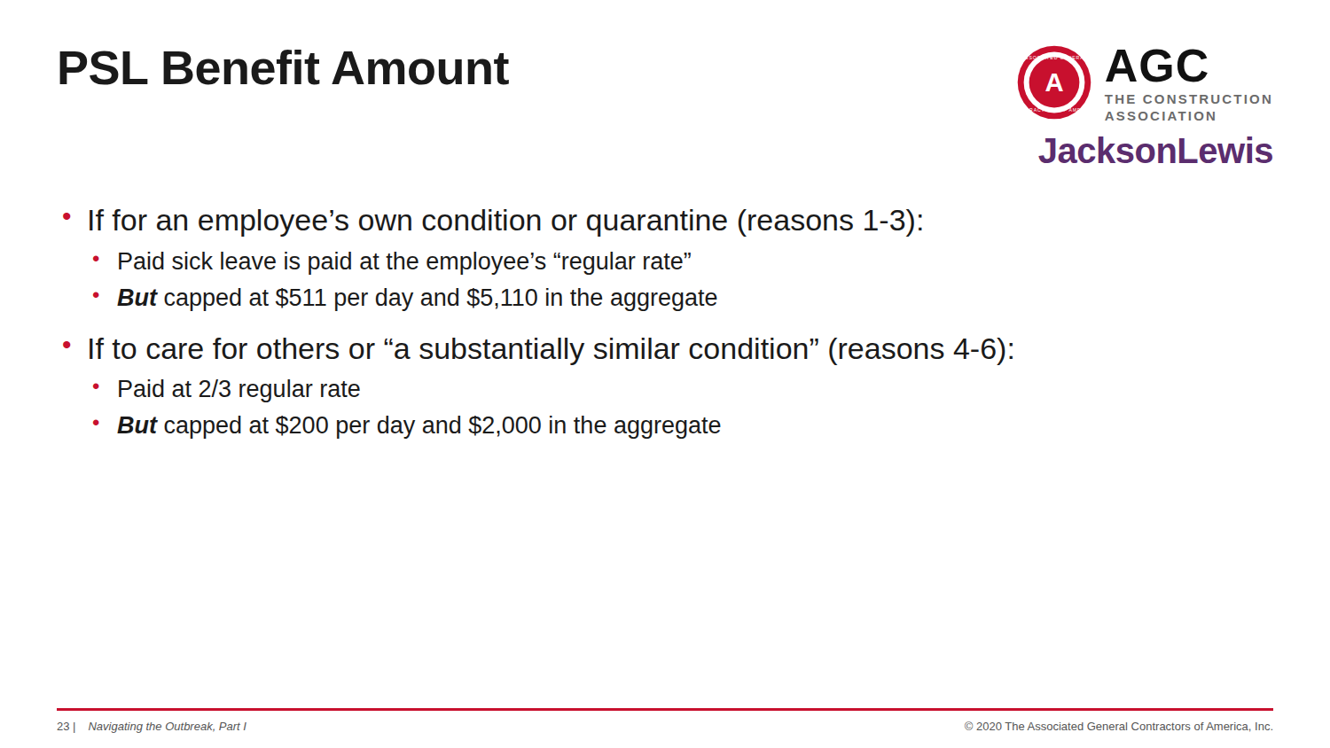PSL Benefit Amount
A ASSOCIATED GENERAL CONTRACTORS OF AMERICA
AGC THE CONSTRUCTION ASSOCIATION
JacksonLewis
If for an employee’s own condition or quarantine (reasons 1-3):
Paid sick leave is paid at the employee’s “regular rate”
But capped at $511 per day and $5,110 in the aggregate
If to care for others or “a substantially similar condition” (reasons 4-6):
Paid at 2/3 regular rate
But capped at $200 per day and $2,000 in the aggregate
23 | Navigating the Outbreak, Part I
© 2020 The Associated General Contractors of America, Inc.